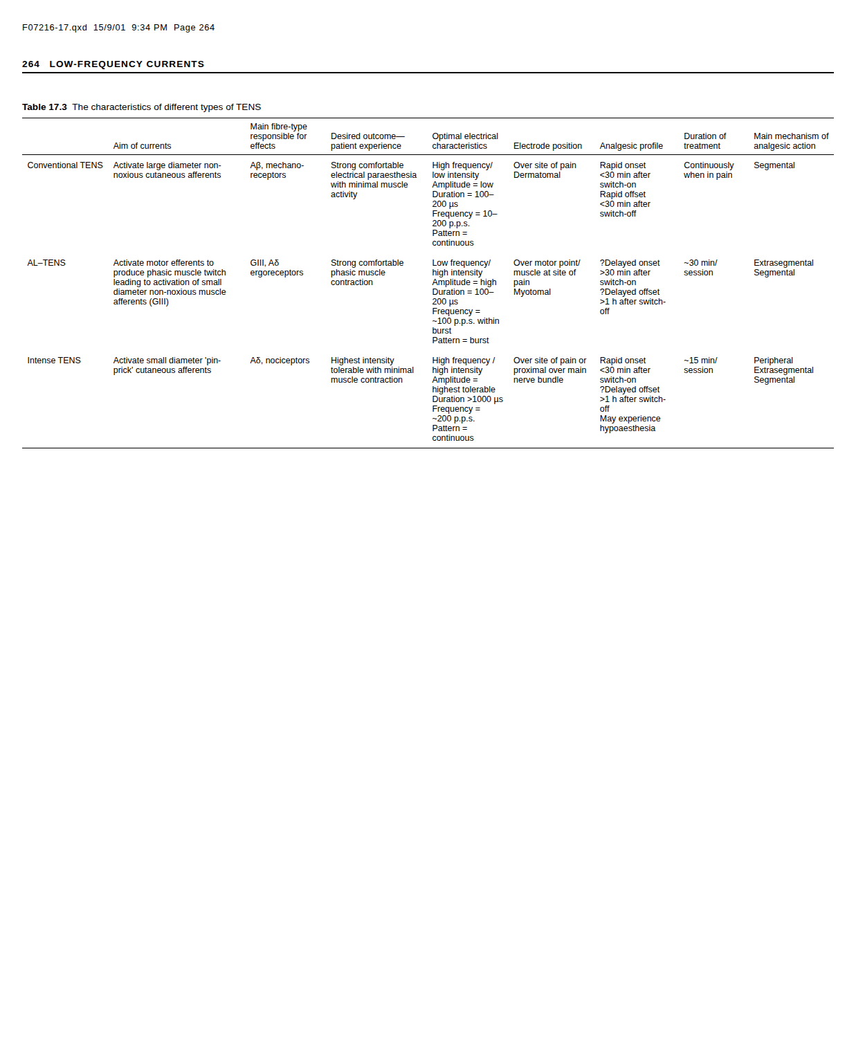F07216-17.qxd 15/9/01 9:34 PM Page 264
264 LOW-FREQUENCY CURRENTS
Table 17.3 The characteristics of different types of TENS
| | Aim of currents | Main fibre-type responsible for effects | Desired outcome—patient experience | Optimal electrical characteristics | Electrode position | Analgesic profile | Duration of treatment | Main mechanism of analgesic action |
| --- | --- | --- | --- | --- | --- | --- | --- | --- |
| Conventional TENS | Activate large diameter non-noxious cutaneous afferents | Aβ, mechano-receptors | Strong comfortable electrical paraesthesia with minimal muscle activity | High frequency/ low intensity Amplitude = low Duration = 100–200 µs Frequency = 10–200 p.p.s. Pattern = continuous | Over site of pain Dermatomal | Rapid onset <30 min after switch-on Rapid offset <30 min after switch-off | Continuously when in pain | Segmental |
| AL–TENS | Activate motor efferents to produce phasic muscle twitch leading to activation of small diameter non-noxious muscle afferents (GIII) | GIII, Aδ ergoreceptors | Strong comfortable phasic muscle contraction | Low frequency/ high intensity Amplitude = high Duration = 100–200 µs Frequency = ~100 p.p.s. within burst Pattern = burst | Over motor point/ muscle at site of pain Myotomal | ?Delayed onset >30 min after switch-on ?Delayed offset >1 h after switch-off | ~30 min/ session | Extrasegmental Segmental |
| Intense TENS | Activate small diameter 'pin-prick' cutaneous afferents | Aδ, nociceptors | Highest intensity tolerable with minimal muscle contraction | High frequency / high intensity Amplitude = highest tolerable Duration >1000 µs Frequency = ~200 p.p.s. Pattern = continuous | Over site of pain or proximal over main nerve bundle | Rapid onset <30 min after switch-on ?Delayed offset >1 h after switch-off May experience hypoaesthesia | ~15 min/ session | Peripheral Extrasegmental Segmental |